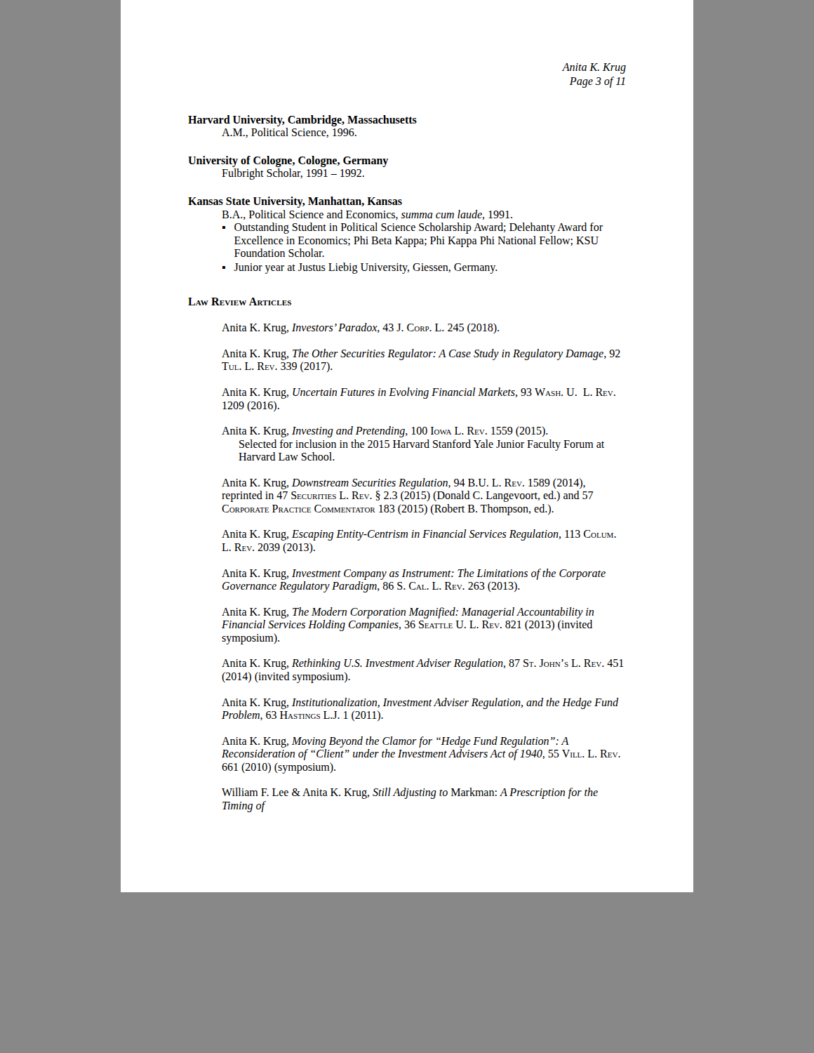Anita K. Krug
Page 3 of 11
Harvard University, Cambridge, Massachusetts
A.M., Political Science, 1996.
University of Cologne, Cologne, Germany
Fulbright Scholar, 1991 – 1992.
Kansas State University, Manhattan, Kansas
B.A., Political Science and Economics, summa cum laude, 1991.
Outstanding Student in Political Science Scholarship Award; Delehanty Award for Excellence in Economics; Phi Beta Kappa; Phi Kappa Phi National Fellow; KSU Foundation Scholar.
Junior year at Justus Liebig University, Giessen, Germany.
Law Review Articles
Anita K. Krug, Investors’ Paradox, 43 J. Corp. L. 245 (2018).
Anita K. Krug, The Other Securities Regulator: A Case Study in Regulatory Damage, 92 Tul. L. Rev. 339 (2017).
Anita K. Krug, Uncertain Futures in Evolving Financial Markets, 93 Wash. U. L. Rev. 1209 (2016).
Anita K. Krug, Investing and Pretending, 100 Iowa L. Rev. 1559 (2015). Selected for inclusion in the 2015 Harvard Stanford Yale Junior Faculty Forum at Harvard Law School.
Anita K. Krug, Downstream Securities Regulation, 94 B.U. L. Rev. 1589 (2014), reprinted in 47 Securities L. Rev. § 2.3 (2015) (Donald C. Langevoort, ed.) and 57 Corporate Practice Commentator 183 (2015) (Robert B. Thompson, ed.).
Anita K. Krug, Escaping Entity-Centrism in Financial Services Regulation, 113 Colum. L. Rev. 2039 (2013).
Anita K. Krug, Investment Company as Instrument: The Limitations of the Corporate Governance Regulatory Paradigm, 86 S. Cal. L. Rev. 263 (2013).
Anita K. Krug, The Modern Corporation Magnified: Managerial Accountability in Financial Services Holding Companies, 36 Seattle U. L. Rev. 821 (2013) (invited symposium).
Anita K. Krug, Rethinking U.S. Investment Adviser Regulation, 87 St. John’s L. Rev. 451 (2014) (invited symposium).
Anita K. Krug, Institutionalization, Investment Adviser Regulation, and the Hedge Fund Problem, 63 Hastings L.J. 1 (2011).
Anita K. Krug, Moving Beyond the Clamor for “Hedge Fund Regulation”: A Reconsideration of “Client” under the Investment Advisers Act of 1940, 55 Vill. L. Rev. 661 (2010) (symposium).
William F. Lee & Anita K. Krug, Still Adjusting to Markman: A Prescription for the Timing of